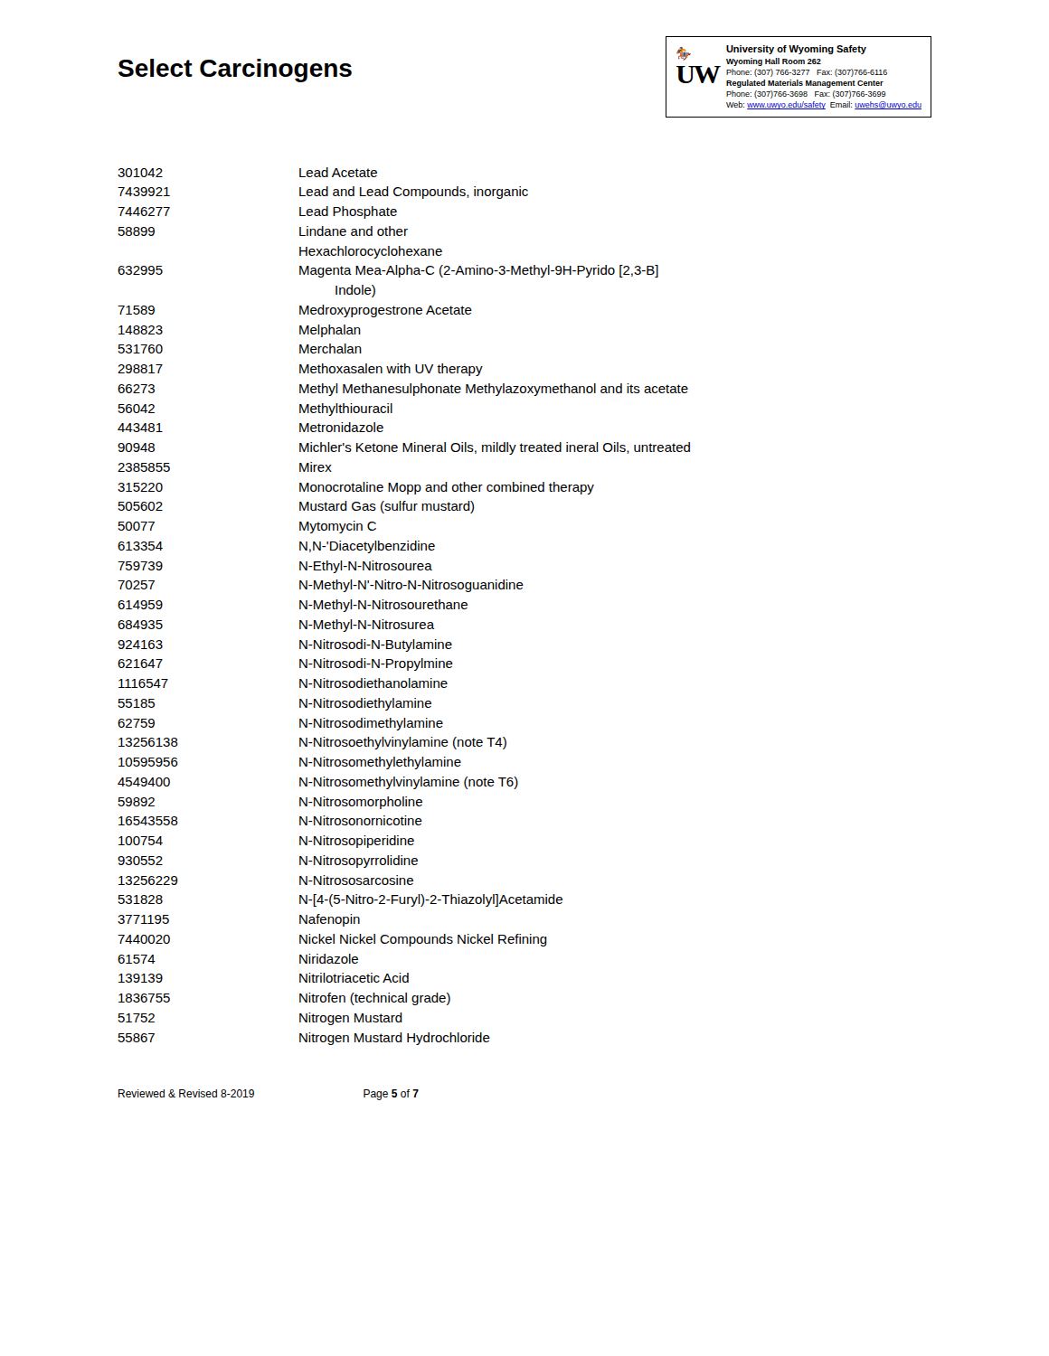Select Carcinogens
🏇UW
University of Wyoming Safety
Wyoming Hall Room 262
Phone: (307) 766-3277 Fax: (307)766-6116
Regulated Materials Management Center
Phone: (307)766-3698 Fax: (307)766-3699
Web: www.uwyo.edu/safety Email: uwehs@uwyo.edu
| 301042 | Lead Acetate |
| 7439921 | Lead and Lead Compounds, inorganic |
| 7446277 | Lead Phosphate |
| 58899 | Lindane and other Hexachlorocyclohexane |
| 632995 | Magenta Mea-Alpha-C (2-Amino-3-Methyl-9H-Pyrido [2,3-B] Indole) |
| 71589 | Medroxyprogestrone Acetate |
| 148823 | Melphalan |
| 531760 | Merchalan |
| 298817 | Methoxasalen with UV therapy |
| 66273 | Methyl Methanesulphonate Methylazoxymethanol and its acetate |
| 56042 | Methylthiouracil |
| 443481 | Metronidazole |
| 90948 | Michler's Ketone Mineral Oils, mildly treated ineral Oils, untreated |
| 2385855 | Mirex |
| 315220 | Monocrotaline Mopp and other combined therapy |
| 505602 | Mustard Gas (sulfur mustard) |
| 50077 | Mytomycin C |
| 613354 | N,N-'Diacetylbenzidine |
| 759739 | N-Ethyl-N-Nitrosourea |
| 70257 | N-Methyl-N'-Nitro-N-Nitrosoguanidine |
| 614959 | N-Methyl-N-Nitrosourethane |
| 684935 | N-Methyl-N-Nitrosurea |
| 924163 | N-Nitrosodi-N-Butylamine |
| 621647 | N-Nitrosodi-N-Propylmine |
| 1116547 | N-Nitrosodiethanolamine |
| 55185 | N-Nitrosodiethylamine |
| 62759 | N-Nitrosodimethylamine |
| 13256138 | N-Nitrosoethylvinylamine (note T4) |
| 10595956 | N-Nitrosomethylethylamine |
| 4549400 | N-Nitrosomethylvinylamine (note T6) |
| 59892 | N-Nitrosomorpholine |
| 16543558 | N-Nitrosonornicotine |
| 100754 | N-Nitrosopiperidine |
| 930552 | N-Nitrosopyrrolidine |
| 13256229 | N-Nitrososarcosine |
| 531828 | N-[4-(5-Nitro-2-Furyl)-2-Thiazolyl]Acetamide |
| 3771195 | Nafenopin |
| 7440020 | Nickel Nickel Compounds Nickel Refining |
| 61574 | Niridazole |
| 139139 | Nitrilotriacetic Acid |
| 1836755 | Nitrofen (technical grade) |
| 51752 | Nitrogen Mustard |
| 55867 | Nitrogen Mustard Hydrochloride |
Reviewed & Revised 8-2019
Page 5 of 7